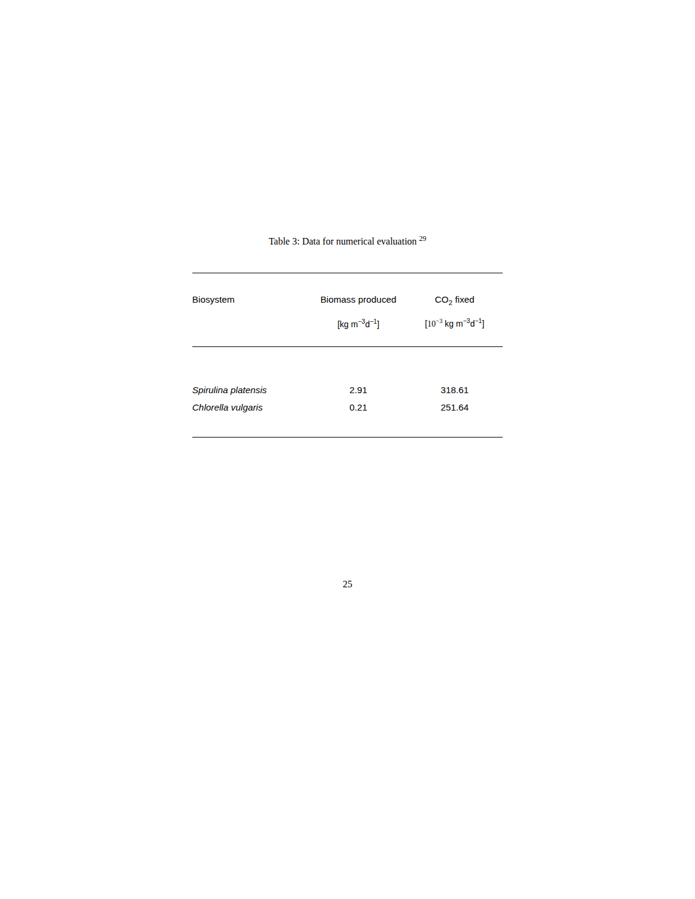Table 3: Data for numerical evaluation 29
| Biosystem | Biomass produced | CO 2 fixed |
| --- | --- | --- |
| | [kg m −3 d −1 ] | [ 10 −3 kg m −3 d −1 ] |
| Spirulina platensis | 2.91 | 318.61 |
| Chlorella vulgaris | 0.21 | 251.64 |
25